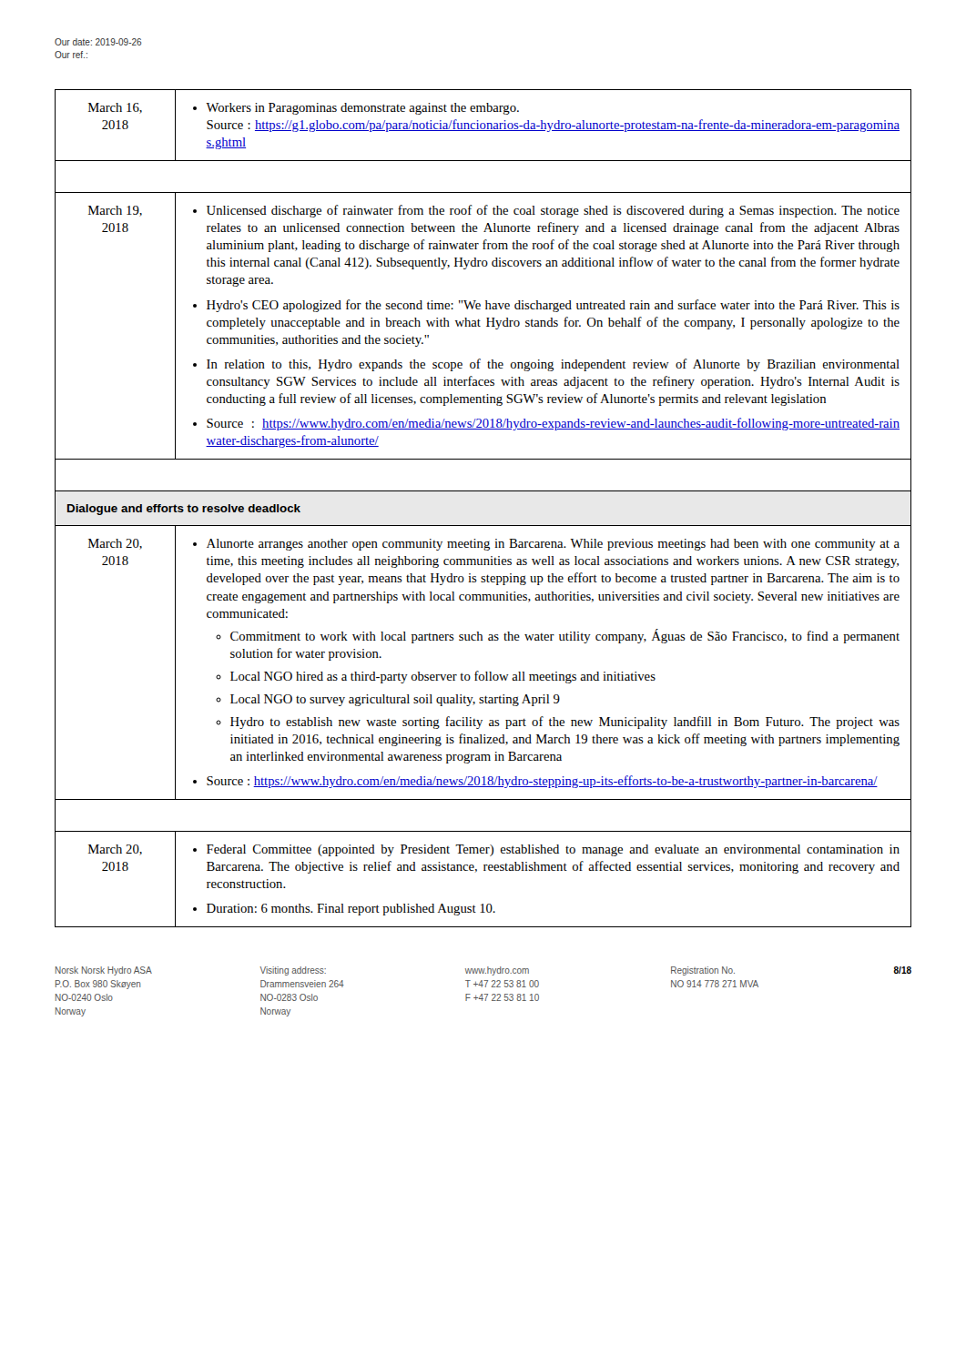Our date: 2019-09-26
Our ref.:
| March 16, 2018 | Workers in Paragominas demonstrate against the embargo. Source : https://g1.globo.com/pa/para/noticia/funcionarios-da-hydro-alunorte-protestam-na-frente-da-mineradora-em-paragominas.ghtml |
| March 19, 2018 | Unlicensed discharge of rainwater from the roof of the coal storage shed is discovered during a Semas inspection. The notice relates to an unlicensed connection between the Alunorte refinery and a licensed drainage canal from the adjacent Albras aluminium plant, leading to discharge of rainwater from the roof of the coal storage shed at Alunorte into the Pará River through this internal canal (Canal 412). Subsequently, Hydro discovers an additional inflow of water to the canal from the former hydrate storage area. Hydro's CEO apologized for the second time: "We have discharged untreated rain and surface water into the Pará River. This is completely unacceptable and in breach with what Hydro stands for. On behalf of the company, I personally apologize to the communities, authorities and the society." In relation to this, Hydro expands the scope of the ongoing independent review of Alunorte by Brazilian environmental consultancy SGW Services to include all interfaces with areas adjacent to the refinery operation. Hydro's Internal Audit is conducting a full review of all licenses, complementing SGW's review of Alunorte's permits and relevant legislation Source : https://www.hydro.com/en/media/news/2018/hydro-expands-review-and-launches-audit-following-more-untreated-rainwater-discharges-from-alunorte/ |
| Dialogue and efforts to resolve deadlock |
| March 20, 2018 | Alunorte arranges another open community meeting in Barcarena. While previous meetings had been with one community at a time, this meeting includes all neighboring communities as well as local associations and workers unions. A new CSR strategy, developed over the past year, means that Hydro is stepping up the effort to become a trusted partner in Barcarena. The aim is to create engagement and partnerships with local communities, authorities, universities and civil society. Several new initiatives are communicated: Commitment to work with local partners such as the water utility company, Águas de São Francisco, to find a permanent solution for water provision. Local NGO hired as a third-party observer to follow all meetings and initiatives Local NGO to survey agricultural soil quality, starting April 9 Hydro to establish new waste sorting facility as part of the new Municipality landfill in Bom Futuro. The project was initiated in 2016, technical engineering is finalized, and March 19 there was a kick off meeting with partners implementing an interlinked environmental awareness program in Barcarena Source : https://www.hydro.com/en/media/news/2018/hydro-stepping-up-its-efforts-to-be-a-trustworthy-partner-in-barcarena/ |
| March 20, 2018 | Federal Committee (appointed by President Temer) established to manage and evaluate an environmental contamination in Barcarena. The objective is relief and assistance, reestablishment of affected essential services, monitoring and recovery and reconstruction. Duration: 6 months. Final report published August 10. |
Norsk Norsk Hydro ASA
P.O. Box 980 Skøyen
NO-0240 Oslo
Norway
Visiting address:
Drammensveien 264
NO-0283 Oslo
Norway
www.hydro.com
T +47 22 53 81 00
F +47 22 53 81 10
Registration No.
NO 914 778 271 MVA
8/18